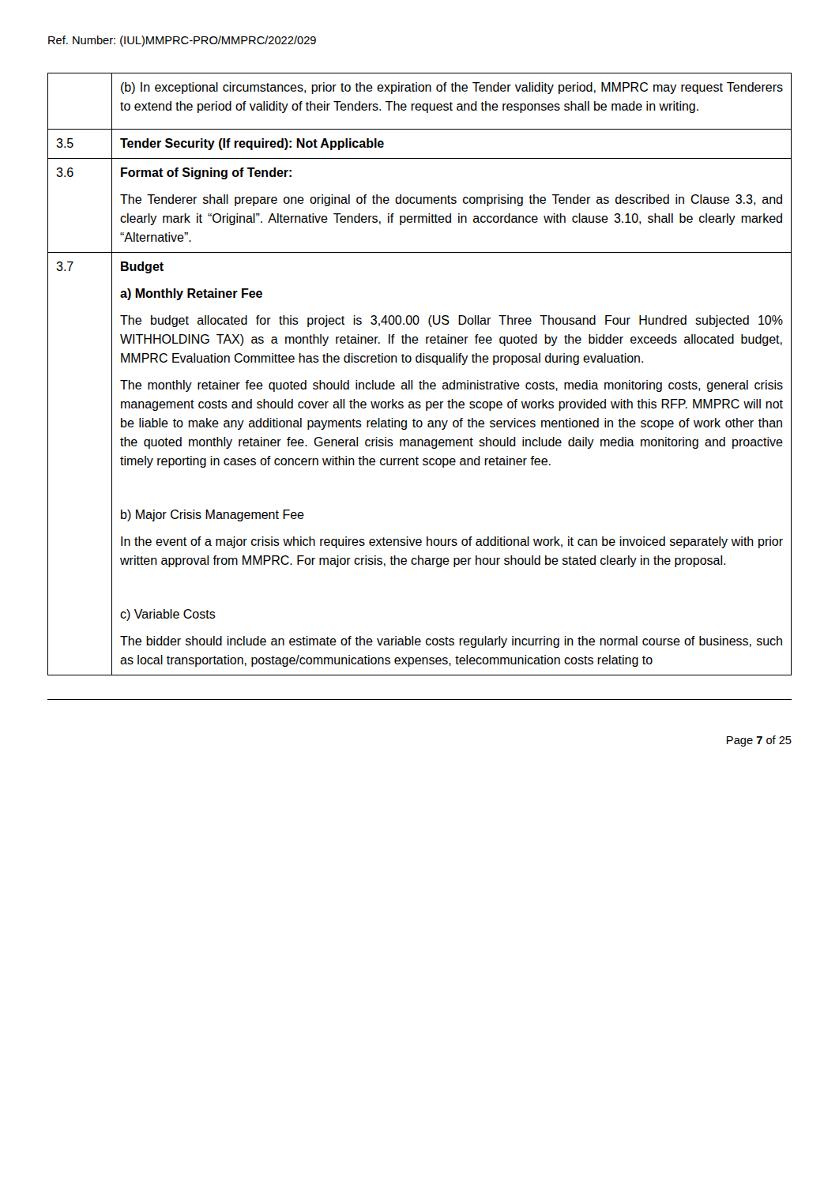Ref. Number: (IUL)MMPRC-PRO/MMPRC/2022/029
| | (b) In exceptional circumstances, prior to the expiration of the Tender validity period, MMPRC may request Tenderers to extend the period of validity of their Tenders. The request and the responses shall be made in writing. |
| 3.5 | Tender Security (If required): Not Applicable |
| 3.6 | Format of Signing of Tender: The Tenderer shall prepare one original of the documents comprising the Tender as described in Clause 3.3, and clearly mark it “Original”. Alternative Tenders, if permitted in accordance with clause 3.10, shall be clearly marked “Alternative”. |
| 3.7 | Budget a) Monthly Retainer Fee The budget allocated for this project is 3,400.00 (US Dollar Three Thousand Four Hundred subjected 10% WITHHOLDING TAX) as a monthly retainer. If the retainer fee quoted by the bidder exceeds allocated budget, MMPRC Evaluation Committee has the discretion to disqualify the proposal during evaluation. The monthly retainer fee quoted should include all the administrative costs, media monitoring costs, general crisis management costs and should cover all the works as per the scope of works provided with this RFP. MMPRC will not be liable to make any additional payments relating to any of the services mentioned in the scope of work other than the quoted monthly retainer fee. General crisis management should include daily media monitoring and proactive timely reporting in cases of concern within the current scope and retainer fee. b) Major Crisis Management Fee In the event of a major crisis which requires extensive hours of additional work, it can be invoiced separately with prior written approval from MMPRC. For major crisis, the charge per hour should be stated clearly in the proposal. c) Variable Costs The bidder should include an estimate of the variable costs regularly incurring in the normal course of business, such as local transportation, postage/communications expenses, telecommunication costs relating to |
Page 7 of 25